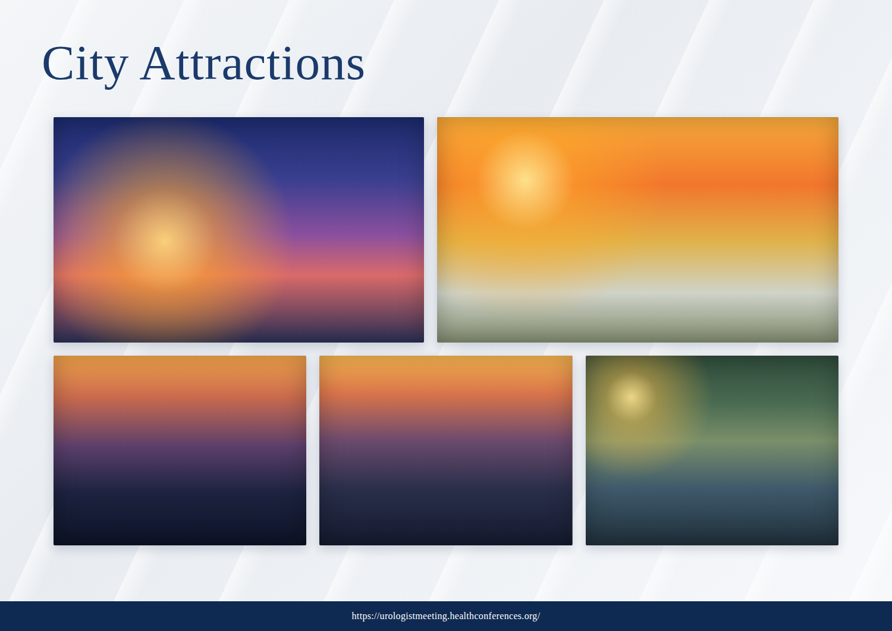City Attractions
Temple spires at dusk
Palace complex at sunset
Skyline and river at twilight
Downtown towers
Riverside dining
https://urologistmeeting.healthconferences.org/